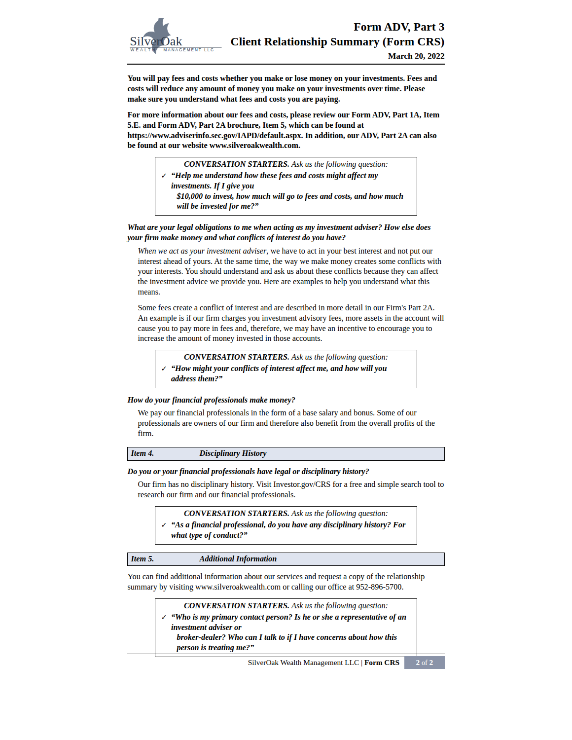SilverOak WEALTH MANAGEMENT LLC
Form ADV, Part 3
Client Relationship Summary (Form CRS)
March 20, 2022
You will pay fees and costs whether you make or lose money on your investments. Fees and costs will reduce any amount of money you make on your investments over time. Please make sure you understand what fees and costs you are paying.
For more information about our fees and costs, please review our Form ADV, Part 1A, Item 5.E. and Form ADV, Part 2A brochure, Item 5, which can be found at https://www.adviserinfo.sec.gov/IAPD/default.aspx. In addition, our ADV, Part 2A can also be found at our website www.silveroakwealth.com.
CONVERSATION STARTERS. Ask us the following question:
✓ “Help me understand how these fees and costs might affect my investments. If I give you $10,000 to invest, how much will go to fees and costs, and how much will be invested for me?”
What are your legal obligations to me when acting as my investment adviser? How else does your firm make money and what conflicts of interest do you have?
When we act as your investment adviser, we have to act in your best interest and not put our interest ahead of yours. At the same time, the way we make money creates some conflicts with your interests. You should understand and ask us about these conflicts because they can affect the investment advice we provide you. Here are examples to help you understand what this means.
Some fees create a conflict of interest and are described in more detail in our Firm's Part 2A. An example is if our firm charges you investment advisory fees, more assets in the account will cause you to pay more in fees and, therefore, we may have an incentive to encourage you to increase the amount of money invested in those accounts.
CONVERSATION STARTERS. Ask us the following question:
✓ “How might your conflicts of interest affect me, and how will you address them?”
How do your financial professionals make money?
We pay our financial professionals in the form of a base salary and bonus. Some of our professionals are owners of our firm and therefore also benefit from the overall profits of the firm.
Item 4. Disciplinary History
Do you or your financial professionals have legal or disciplinary history?
Our firm has no disciplinary history. Visit Investor.gov/CRS for a free and simple search tool to research our firm and our financial professionals.
CONVERSATION STARTERS. Ask us the following question:
✓ “As a financial professional, do you have any disciplinary history? For what type of conduct?”
Item 5. Additional Information
You can find additional information about our services and request a copy of the relationship summary by visiting www.silveroakwealth.com or calling our office at 952-896-5700.
CONVERSATION STARTERS. Ask us the following question:
✓ “Who is my primary contact person? Is he or she a representative of an investment adviser or broker-dealer? Who can I talk to if I have concerns about how this person is treating me?”
SilverOak Wealth Management LLC | Form CRS
2 of 2